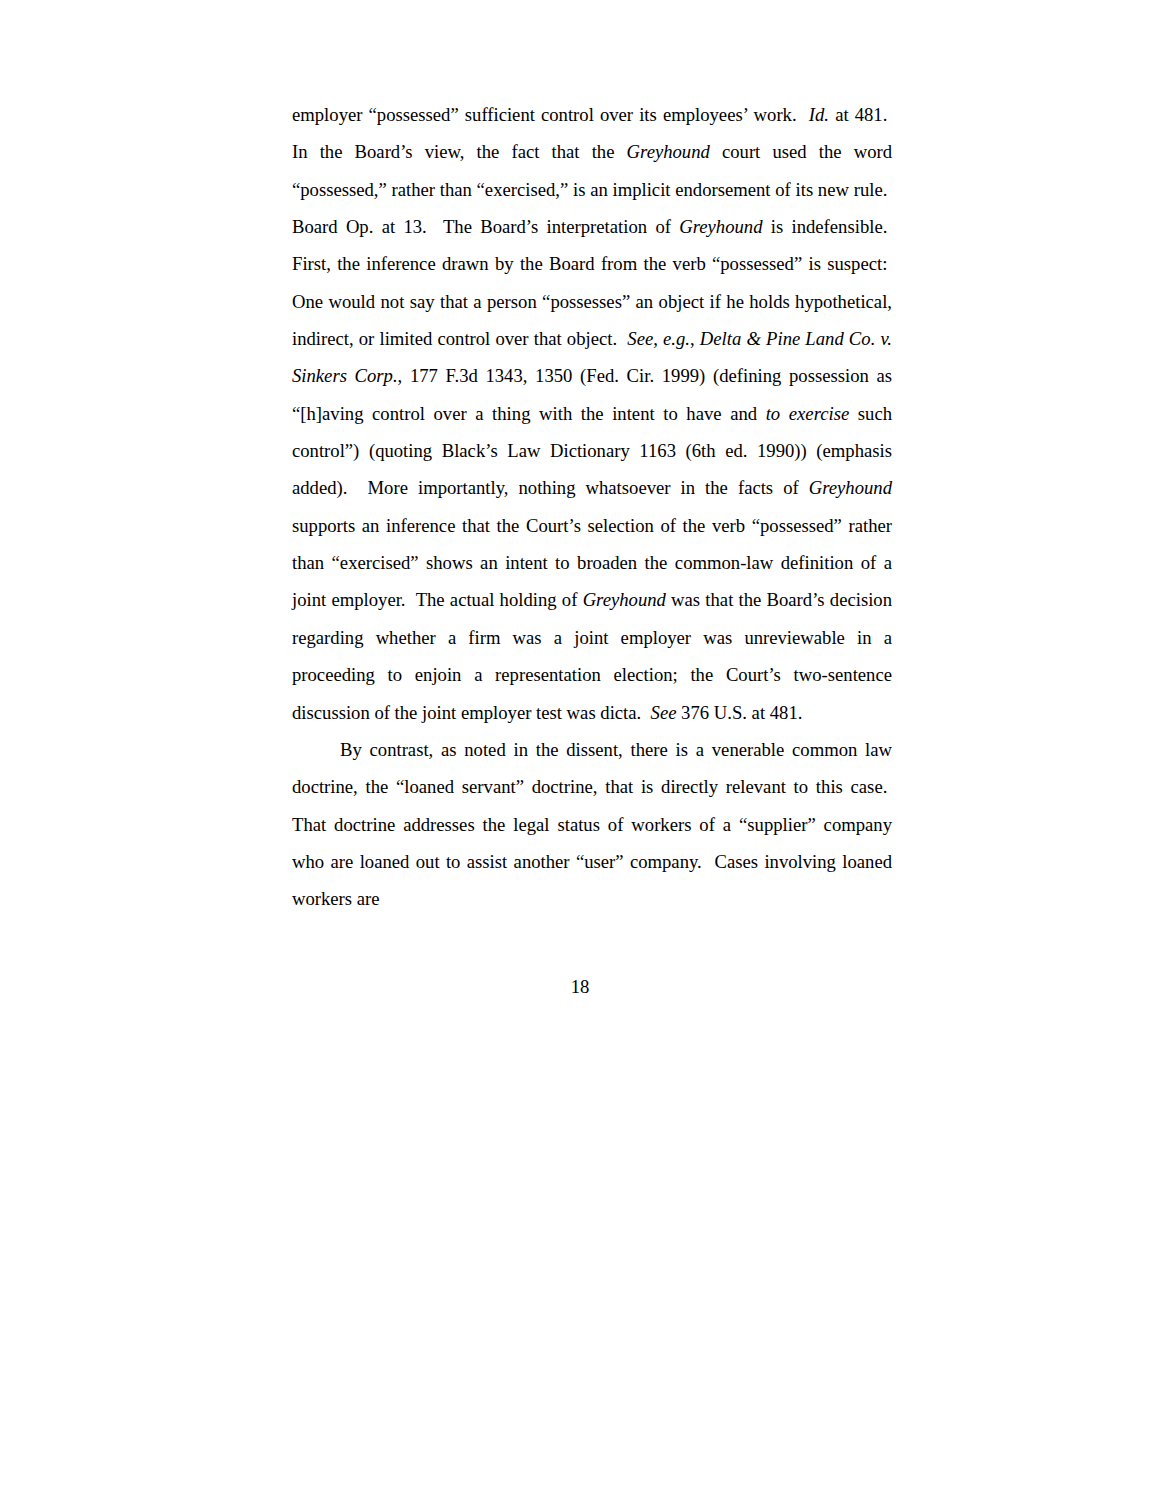employer “possessed” sufficient control over its employees’ work. Id. at 481. In the Board’s view, the fact that the Greyhound court used the word “possessed,” rather than “exercised,” is an implicit endorsement of its new rule. Board Op. at 13. The Board’s interpretation of Greyhound is indefensible. First, the inference drawn by the Board from the verb “possessed” is suspect: One would not say that a person “possesses” an object if he holds hypothetical, indirect, or limited control over that object. See, e.g., Delta & Pine Land Co. v. Sinkers Corp., 177 F.3d 1343, 1350 (Fed. Cir. 1999) (defining possession as “[h]aving control over a thing with the intent to have and to exercise such control”) (quoting Black’s Law Dictionary 1163 (6th ed. 1990)) (emphasis added). More importantly, nothing whatsoever in the facts of Greyhound supports an inference that the Court’s selection of the verb “possessed” rather than “exercised” shows an intent to broaden the common-law definition of a joint employer. The actual holding of Greyhound was that the Board’s decision regarding whether a firm was a joint employer was unreviewable in a proceeding to enjoin a representation election; the Court’s two-sentence discussion of the joint employer test was dicta. See 376 U.S. at 481.
By contrast, as noted in the dissent, there is a venerable common law doctrine, the “loaned servant” doctrine, that is directly relevant to this case. That doctrine addresses the legal status of workers of a “supplier” company who are loaned out to assist another “user” company. Cases involving loaned workers are
18